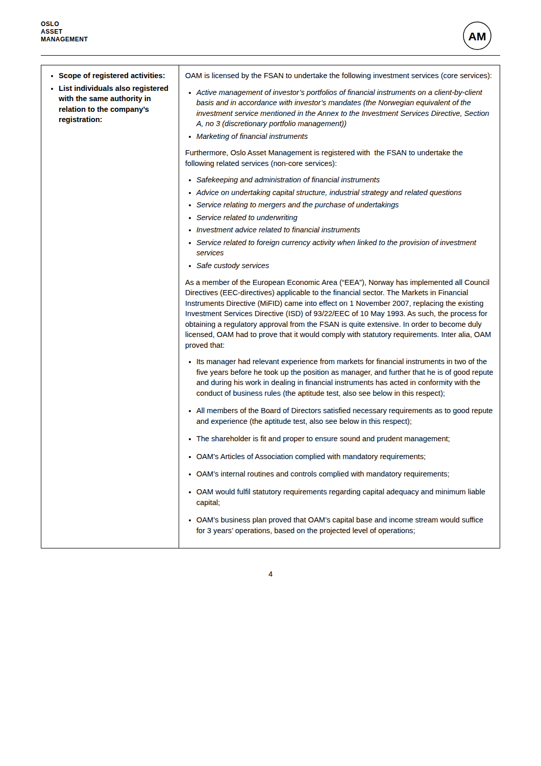OSLO
ASSET
MANAGEMENT
AM
| Scope of registered activities: List individuals also registered with the same authority in relation to the company’s registration: | OAM is licensed by the FSAN to undertake the following investment services (core services): Active management of investor’s portfolios of financial instruments on a client-by-client basis and in accordance with investor’s mandates (the Norwegian equivalent of the investment service mentioned in the Annex to the Investment Services Directive, Section A, no 3 (discretionary portfolio management)) Marketing of financial instruments Furthermore, Oslo Asset Management is registered with the FSAN to undertake the following related services (non-core services): Safekeeping and administration of financial instruments Advice on undertaking capital structure, industrial strategy and related questions Service relating to mergers and the purchase of undertakings Service related to underwriting Investment advice related to financial instruments Service related to foreign currency activity when linked to the provision of investment services Safe custody services As a member of the European Economic Area (“EEA”), Norway has implemented all Council Directives (EEC-directives) applicable to the financial sector. The Markets in Financial Instruments Directive (MiFID) came into effect on 1 November 2007, replacing the existing Investment Services Directive (ISD) of 93/22/EEC of 10 May 1993. As such, the process for obtaining a regulatory approval from the FSAN is quite extensive. In order to become duly licensed, OAM had to prove that it would comply with statutory requirements. Inter alia, OAM proved that: Its manager had relevant experience from markets for financial instruments in two of the five years before he took up the position as manager, and further that he is of good repute and during his work in dealing in financial instruments has acted in conformity with the conduct of business rules (the aptitude test, also see below in this respect); All members of the Board of Directors satisfied necessary requirements as to good repute and experience (the aptitude test, also see below in this respect); The shareholder is fit and proper to ensure sound and prudent management; OAM’s Articles of Association complied with mandatory requirements; OAM’s internal routines and controls complied with mandatory requirements; OAM would fulfil statutory requirements regarding capital adequacy and minimum liable capital; OAM’s business plan proved that OAM’s capital base and income stream would suffice for 3 years’ operations, based on the projected level of operations; |
4